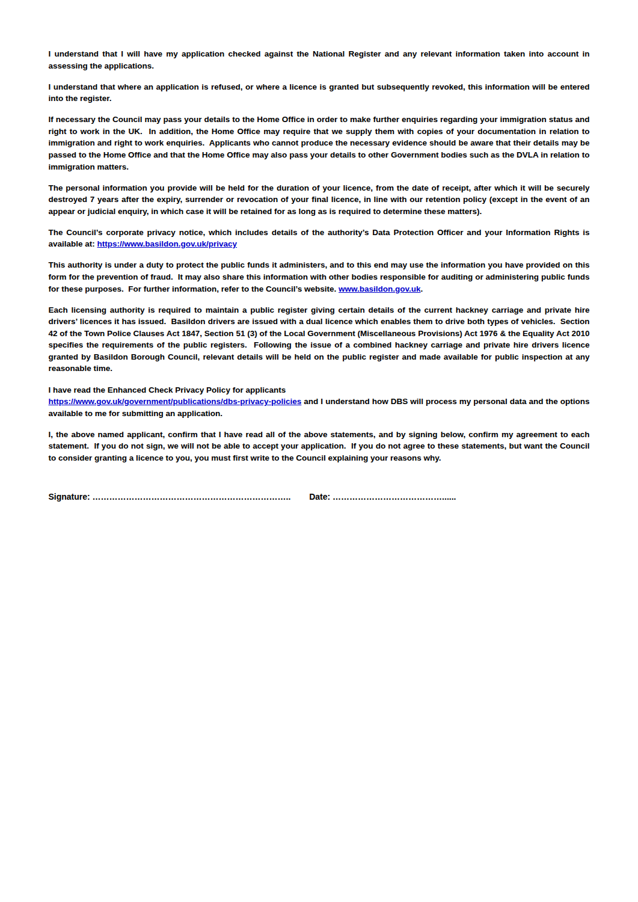I understand that I will have my application checked against the National Register and any relevant information taken into account in assessing the applications.
I understand that where an application is refused, or where a licence is granted but subsequently revoked, this information will be entered into the register.
If necessary the Council may pass your details to the Home Office in order to make further enquiries regarding your immigration status and right to work in the UK. In addition, the Home Office may require that we supply them with copies of your documentation in relation to immigration and right to work enquiries. Applicants who cannot produce the necessary evidence should be aware that their details may be passed to the Home Office and that the Home Office may also pass your details to other Government bodies such as the DVLA in relation to immigration matters.
The personal information you provide will be held for the duration of your licence, from the date of receipt, after which it will be securely destroyed 7 years after the expiry, surrender or revocation of your final licence, in line with our retention policy (except in the event of an appear or judicial enquiry, in which case it will be retained for as long as is required to determine these matters).
The Council’s corporate privacy notice, which includes details of the authority’s Data Protection Officer and your Information Rights is available at: https://www.basildon.gov.uk/privacy
This authority is under a duty to protect the public funds it administers, and to this end may use the information you have provided on this form for the prevention of fraud. It may also share this information with other bodies responsible for auditing or administering public funds for these purposes. For further information, refer to the Council’s website. www.basildon.gov.uk.
Each licensing authority is required to maintain a public register giving certain details of the current hackney carriage and private hire drivers’ licences it has issued. Basildon drivers are issued with a dual licence which enables them to drive both types of vehicles. Section 42 of the Town Police Clauses Act 1847, Section 51 (3) of the Local Government (Miscellaneous Provisions) Act 1976 & the Equality Act 2010 specifies the requirements of the public registers. Following the issue of a combined hackney carriage and private hire drivers licence granted by Basildon Borough Council, relevant details will be held on the public register and made available for public inspection at any reasonable time.
I have read the Enhanced Check Privacy Policy for applicants
https://www.gov.uk/government/publications/dbs-privacy-policies and I understand how DBS will process my personal data and the options available to me for submitting an application.
I, the above named applicant, confirm that I have read all of the above statements, and by signing below, confirm my agreement to each statement. If you do not sign, we will not be able to accept your application. If you do not agree to these statements, but want the Council to consider granting a licence to you, you must first write to the Council explaining your reasons why.
Signature: ……………………………………………………………..Date: …………………………………......